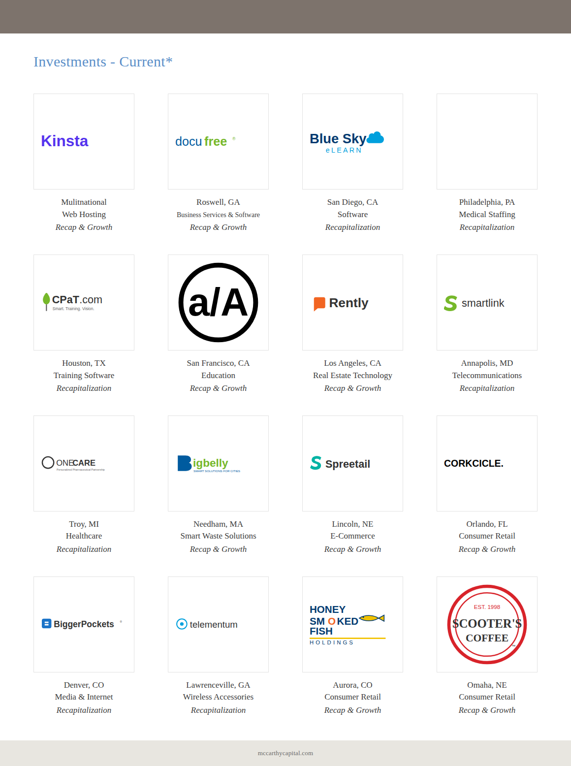Investments - Current*
Mulitnational
Web Hosting Recap & Growth
Roswell, GA
Business Services & Software Recap & Growth
San Diego, CA
Software Recapitalization
Philadelphia, PA
Medical Staffing Recapitalization
Houston, TX
Training Software Recapitalization
San Francisco, CA
Education Recap & Growth
Los Angeles, CA
Real Estate Technology Recap & Growth
Annapolis, MD
Telecommunications Recapitalization
Troy, MI
Healthcare Recapitalization
Needham, MA
Smart Waste Solutions Recap & Growth
Lincoln, NE
E-Commerce Recap & Growth
Orlando, FL
Consumer Retail Recap & Growth
Denver, CO
Media & Internet Recapitalization
Lawrenceville, GA
Wireless Accessories Recapitalization
Aurora, CO
Consumer Retail Recap & Growth
Omaha, NE
Consumer Retail Recap & Growth
mccarthycapital.com